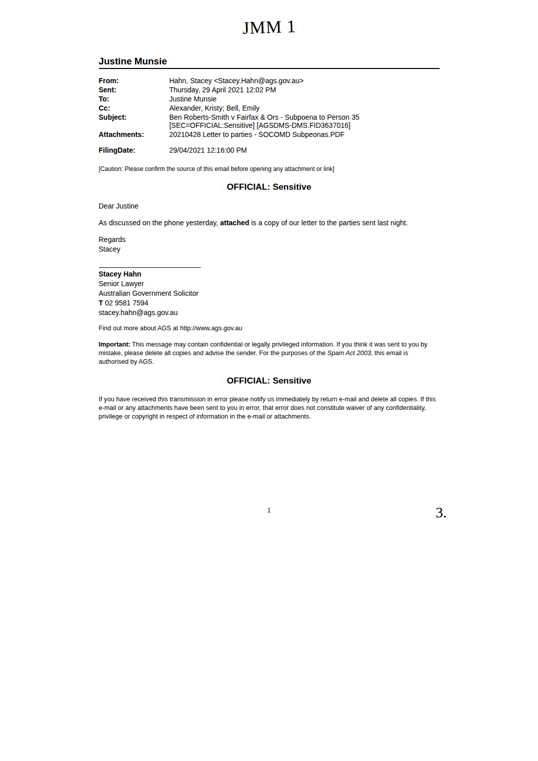JMM 1
Justine Munsie
| From: | Hahn, Stacey <Stacey.Hahn@ags.gov.au> |
| Sent: | Thursday, 29 April 2021 12:02 PM |
| To: | Justine Munsie |
| Cc: | Alexander, Kristy; Bell, Emily |
| Subject: | Ben Roberts-Smith v Fairfax & Ors - Subpoena to Person 35 [SEC=OFFICIAL:Sensitive] [AGSDMS-DMS.FID3637016] |
| Attachments: | 20210428 Letter to parties - SOCOMD Subpeonas.PDF |
FilingDate: 29/04/2021 12:16:00 PM
[Caution: Please confirm the source of this email before opening any attachment or link]
OFFICIAL: Sensitive
Dear Justine
As discussed on the phone yesterday, attached is a copy of our letter to the parties sent last night.
Regards
Stacey
Stacey Hahn
Senior Lawyer
Australian Government Solicitor
T 02 9581 7594
stacey.hahn@ags.gov.au
Find out more about AGS at http://www.ags.gov.au
Important: This message may contain confidential or legally privileged information. If you think it was sent to you by mistake, please delete all copies and advise the sender. For the purposes of the Spam Act 2003, this email is authorised by AGS.
OFFICIAL: Sensitive
If you have received this transmission in error please notify us immediately by return e-mail and delete all copies. If this e-mail or any attachments have been sent to you in error, that error does not constitute waiver of any confidentiality, privilege or copyright in respect of information in the e-mail or attachments.
1
3.